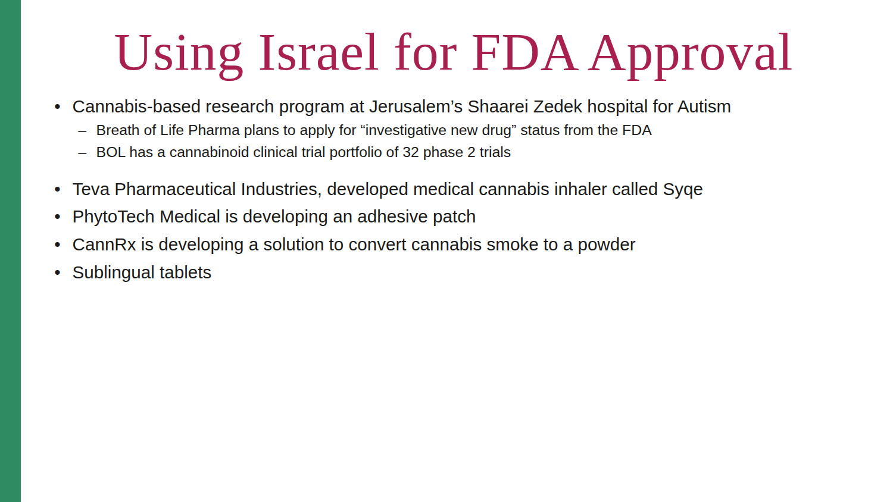Using Israel for FDA Approval
Cannabis-based research program at Jerusalem’s Shaarei Zedek hospital for Autism
Breath of Life Pharma plans to apply for “investigative new drug” status from the FDA
BOL has a cannabinoid clinical trial portfolio of 32 phase 2 trials
Teva Pharmaceutical Industries, developed medical cannabis inhaler called Syqe
PhytoTech Medical is developing an adhesive patch
CannRx is developing a solution to convert cannabis smoke to a powder
Sublingual tablets